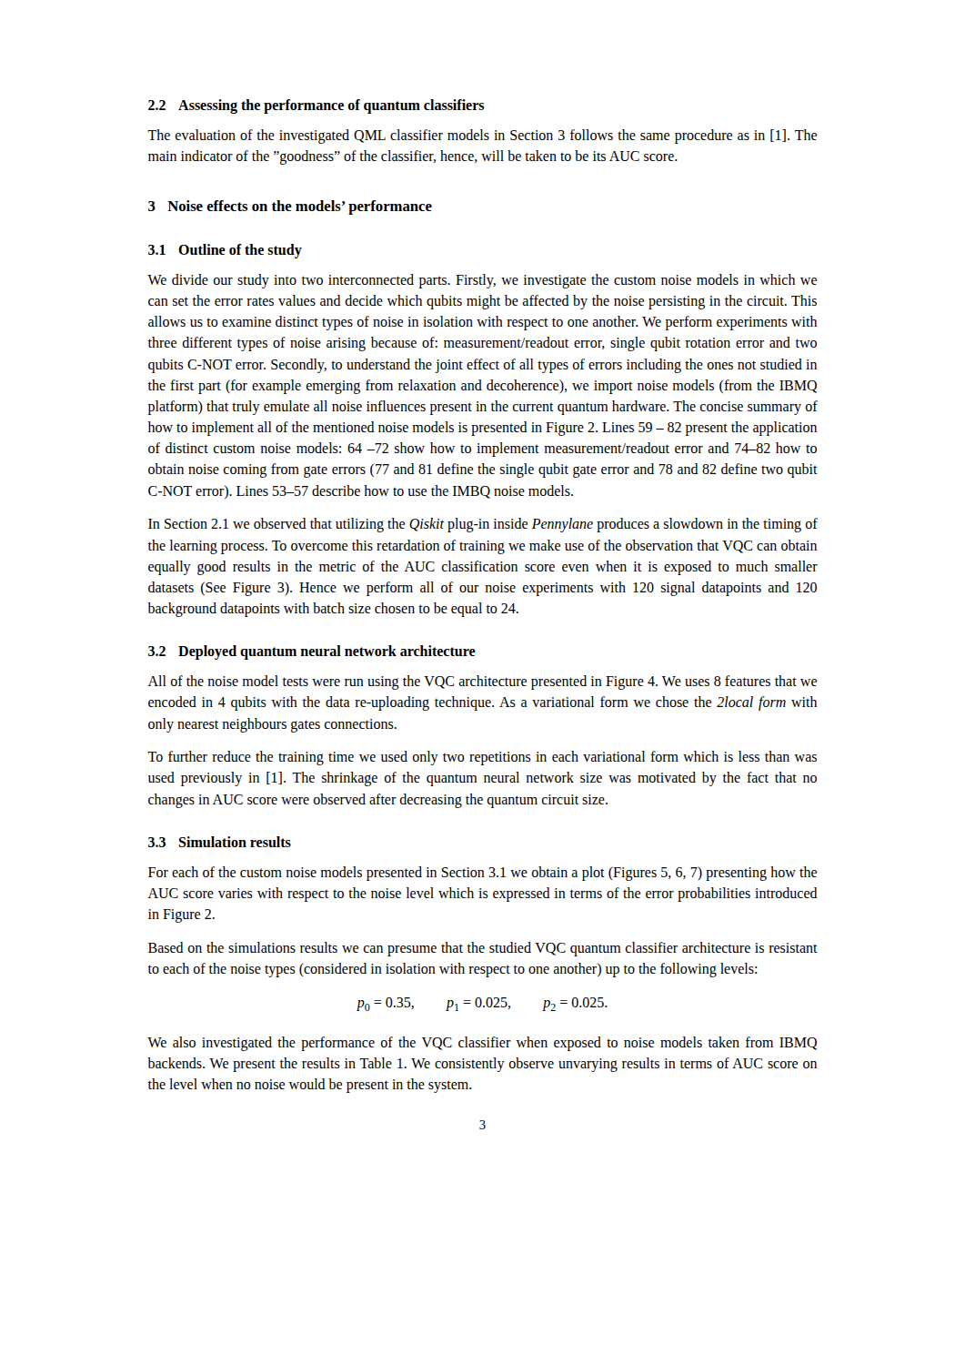2.2 Assessing the performance of quantum classifiers
The evaluation of the investigated QML classifier models in Section 3 follows the same procedure as in [1]. The main indicator of the ”goodness” of the classifier, hence, will be taken to be its AUC score.
3 Noise effects on the models’ performance
3.1 Outline of the study
We divide our study into two interconnected parts. Firstly, we investigate the custom noise models in which we can set the error rates values and decide which qubits might be affected by the noise persisting in the circuit. This allows us to examine distinct types of noise in isolation with respect to one another. We perform experiments with three different types of noise arising because of: measurement/readout error, single qubit rotation error and two qubits C-NOT error. Secondly, to understand the joint effect of all types of errors including the ones not studied in the first part (for example emerging from relaxation and decoherence), we import noise models (from the IBMQ platform) that truly emulate all noise influences present in the current quantum hardware. The concise summary of how to implement all of the mentioned noise models is presented in Figure 2. Lines 59 – 82 present the application of distinct custom noise models: 64 –72 show how to implement measurement/readout error and 74–82 how to obtain noise coming from gate errors (77 and 81 define the single qubit gate error and 78 and 82 define two qubit C-NOT error). Lines 53–57 describe how to use the IMBQ noise models.
In Section 2.1 we observed that utilizing the Qiskit plug-in inside Pennylane produces a slowdown in the timing of the learning process. To overcome this retardation of training we make use of the observation that VQC can obtain equally good results in the metric of the AUC classification score even when it is exposed to much smaller datasets (See Figure 3). Hence we perform all of our noise experiments with 120 signal datapoints and 120 background datapoints with batch size chosen to be equal to 24.
3.2 Deployed quantum neural network architecture
All of the noise model tests were run using the VQC architecture presented in Figure 4. We uses 8 features that we encoded in 4 qubits with the data re-uploading technique. As a variational form we chose the 2local form with only nearest neighbours gates connections.
To further reduce the training time we used only two repetitions in each variational form which is less than was used previously in [1]. The shrinkage of the quantum neural network size was motivated by the fact that no changes in AUC score were observed after decreasing the quantum circuit size.
3.3 Simulation results
For each of the custom noise models presented in Section 3.1 we obtain a plot (Figures 5, 6, 7) presenting how the AUC score varies with respect to the noise level which is expressed in terms of the error probabilities introduced in Figure 2.
Based on the simulations results we can presume that the studied VQC quantum classifier architecture is resistant to each of the noise types (considered in isolation with respect to one another) up to the following levels:
p 0 = 0.35, p 1 = 0.025, p 2 = 0.025.
We also investigated the performance of the VQC classifier when exposed to noise models taken from IBMQ backends. We present the results in Table 1. We consistently observe unvarying results in terms of AUC score on the level when no noise would be present in the system.
3